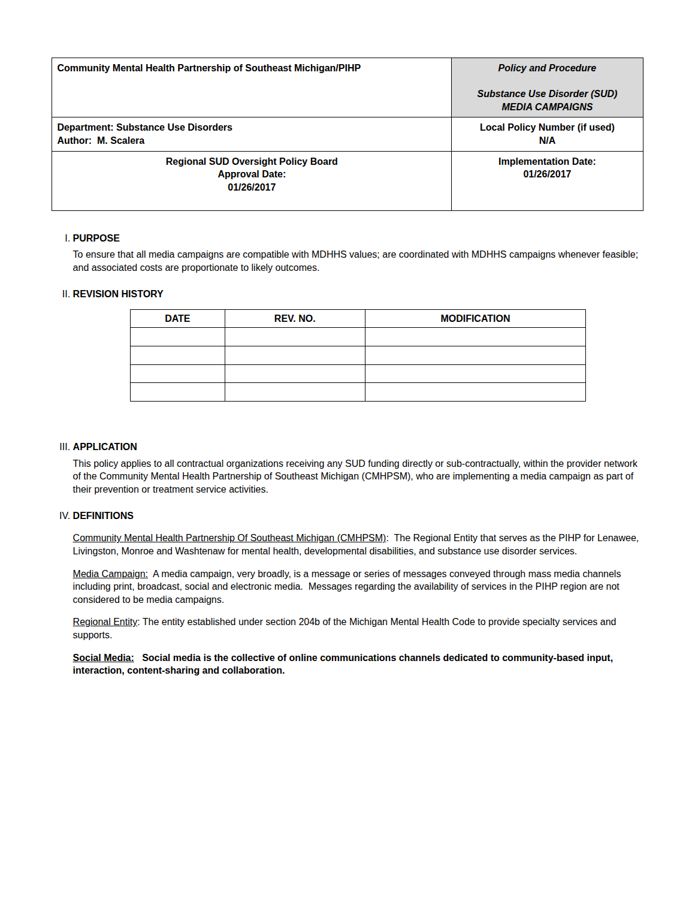| Community Mental Health Partnership of Southeast Michigan/PIHP | Policy and Procedure Substance Use Disorder (SUD) MEDIA CAMPAIGNS |
| Department: Substance Use Disorders Author: M. Scalera | Local Policy Number (if used) N/A |
| Regional SUD Oversight Policy Board Approval Date: 01/26/2017 | Implementation Date: 01/26/2017 |
PURPOSE
To ensure that all media campaigns are compatible with MDHHS values; are coordinated with MDHHS campaigns whenever feasible; and associated costs are proportionate to likely outcomes.
REVISION HISTORY
| DATE | REV. NO. | MODIFICATION |
| --- | --- | --- |
APPLICATION
This policy applies to all contractual organizations receiving any SUD funding directly or sub-contractually, within the provider network of the Community Mental Health Partnership of Southeast Michigan (CMHPSM), who are implementing a media campaign as part of their prevention or treatment service activities.
DEFINITIONS
Community Mental Health Partnership Of Southeast Michigan (CMHPSM): The Regional Entity that serves as the PIHP for Lenawee, Livingston, Monroe and Washtenaw for mental health, developmental disabilities, and substance use disorder services.
Media Campaign: A media campaign, very broadly, is a message or series of messages conveyed through mass media channels including print, broadcast, social and electronic media. Messages regarding the availability of services in the PIHP region are not considered to be media campaigns.
Regional Entity: The entity established under section 204b of the Michigan Mental Health Code to provide specialty services and supports.
Social Media: Social media is the collective of online communications channels dedicated to community-based input, interaction, content-sharing and collaboration.